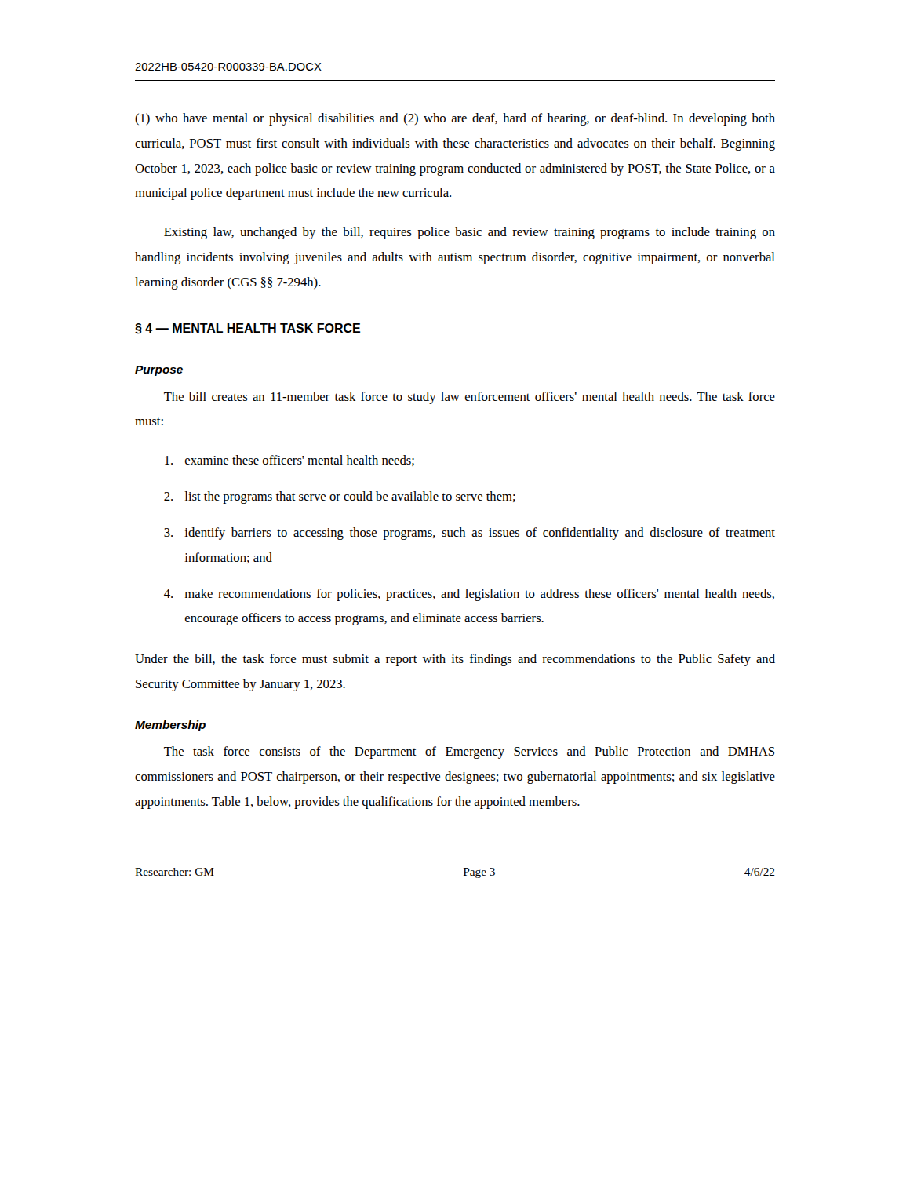2022HB-05420-R000339-BA.DOCX
(1) who have mental or physical disabilities and (2) who are deaf, hard of hearing, or deaf-blind. In developing both curricula, POST must first consult with individuals with these characteristics and advocates on their behalf. Beginning October 1, 2023, each police basic or review training program conducted or administered by POST, the State Police, or a municipal police department must include the new curricula.
Existing law, unchanged by the bill, requires police basic and review training programs to include training on handling incidents involving juveniles and adults with autism spectrum disorder, cognitive impairment, or nonverbal learning disorder (CGS §§ 7-294h).
§ 4 — MENTAL HEALTH TASK FORCE
Purpose
The bill creates an 11-member task force to study law enforcement officers' mental health needs. The task force must:
examine these officers' mental health needs;
list the programs that serve or could be available to serve them;
identify barriers to accessing those programs, such as issues of confidentiality and disclosure of treatment information; and
make recommendations for policies, practices, and legislation to address these officers' mental health needs, encourage officers to access programs, and eliminate access barriers.
Under the bill, the task force must submit a report with its findings and recommendations to the Public Safety and Security Committee by January 1, 2023.
Membership
The task force consists of the Department of Emergency Services and Public Protection and DMHAS commissioners and POST chairperson, or their respective designees; two gubernatorial appointments; and six legislative appointments. Table 1, below, provides the qualifications for the appointed members.
Researcher: GM Page 3 4/6/22